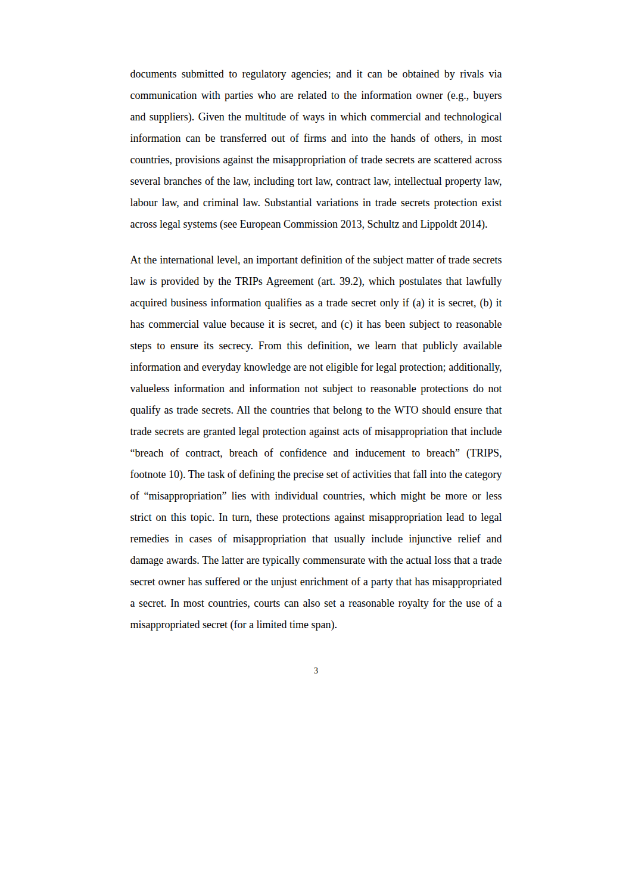documents submitted to regulatory agencies; and it can be obtained by rivals via communication with parties who are related to the information owner (e.g., buyers and suppliers). Given the multitude of ways in which commercial and technological information can be transferred out of firms and into the hands of others, in most countries, provisions against the misappropriation of trade secrets are scattered across several branches of the law, including tort law, contract law, intellectual property law, labour law, and criminal law. Substantial variations in trade secrets protection exist across legal systems (see European Commission 2013, Schultz and Lippoldt 2014).
At the international level, an important definition of the subject matter of trade secrets law is provided by the TRIPs Agreement (art. 39.2), which postulates that lawfully acquired business information qualifies as a trade secret only if (a) it is secret, (b) it has commercial value because it is secret, and (c) it has been subject to reasonable steps to ensure its secrecy. From this definition, we learn that publicly available information and everyday knowledge are not eligible for legal protection; additionally, valueless information and information not subject to reasonable protections do not qualify as trade secrets. All the countries that belong to the WTO should ensure that trade secrets are granted legal protection against acts of misappropriation that include “breach of contract, breach of confidence and inducement to breach” (TRIPS, footnote 10). The task of defining the precise set of activities that fall into the category of “misappropriation” lies with individual countries, which might be more or less strict on this topic. In turn, these protections against misappropriation lead to legal remedies in cases of misappropriation that usually include injunctive relief and damage awards. The latter are typically commensurate with the actual loss that a trade secret owner has suffered or the unjust enrichment of a party that has misappropriated a secret. In most countries, courts can also set a reasonable royalty for the use of a misappropriated secret (for a limited time span).
3